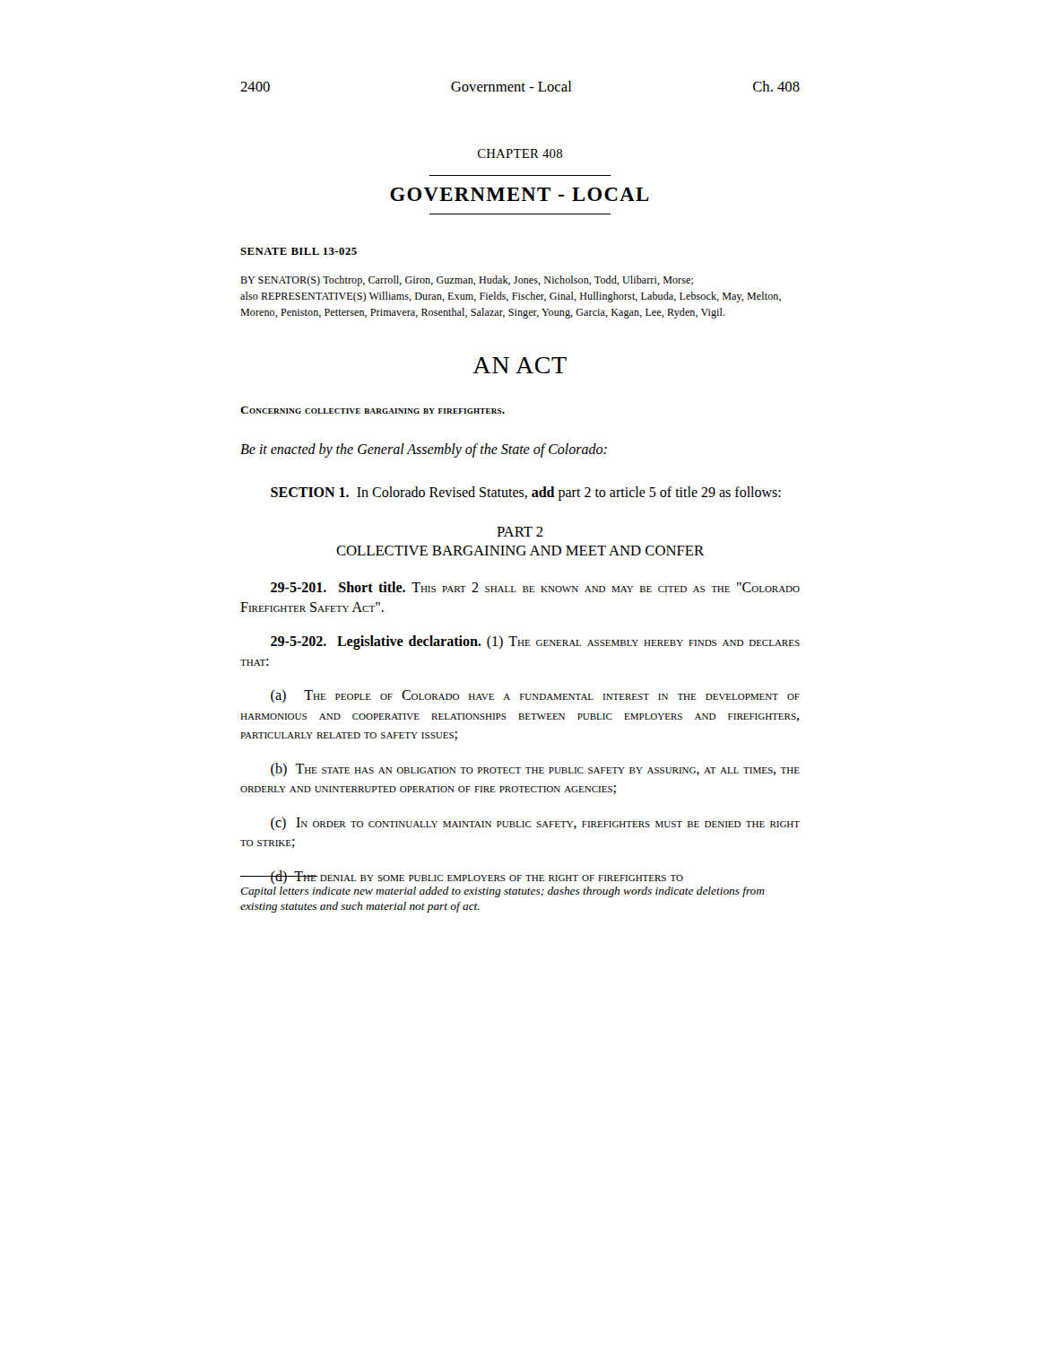2400 Government - Local Ch. 408
CHAPTER 408
GOVERNMENT - LOCAL
SENATE BILL 13-025
BY SENATOR(S) Tochtrop, Carroll, Giron, Guzman, Hudak, Jones, Nicholson, Todd, Ulibarri, Morse;
also REPRESENTATIVE(S) Williams, Duran, Exum, Fields, Fischer, Ginal, Hullinghorst, Labuda, Lebsock, May, Melton,
Moreno, Peniston, Pettersen, Primavera, Rosenthal, Salazar, Singer, Young, Garcia, Kagan, Lee, Ryden, Vigil.
AN ACT
Concerning collective bargaining by firefighters.
Be it enacted by the General Assembly of the State of Colorado:
SECTION 1. In Colorado Revised Statutes, add part 2 to article 5 of title 29 as follows:
PART 2 COLLECTIVE BARGAINING AND MEET AND CONFER
29-5-201. Short title. This part 2 shall be known and may be cited as the "Colorado Firefighter Safety Act".
29-5-202. Legislative declaration. (1) The general assembly hereby finds and declares that:
(a) The people of Colorado have a fundamental interest in the development of harmonious and cooperative relationships between public employers and firefighters, particularly related to safety issues;
(b) The state has an obligation to protect the public safety by assuring, at all times, the orderly and uninterrupted operation of fire protection agencies;
(c) In order to continually maintain public safety, firefighters must be denied the right to strike;
(d) The denial by some public employers of the right of firefighters to
Capital letters indicate new material added to existing statutes; dashes through words indicate deletions from existing statutes and such material not part of act.